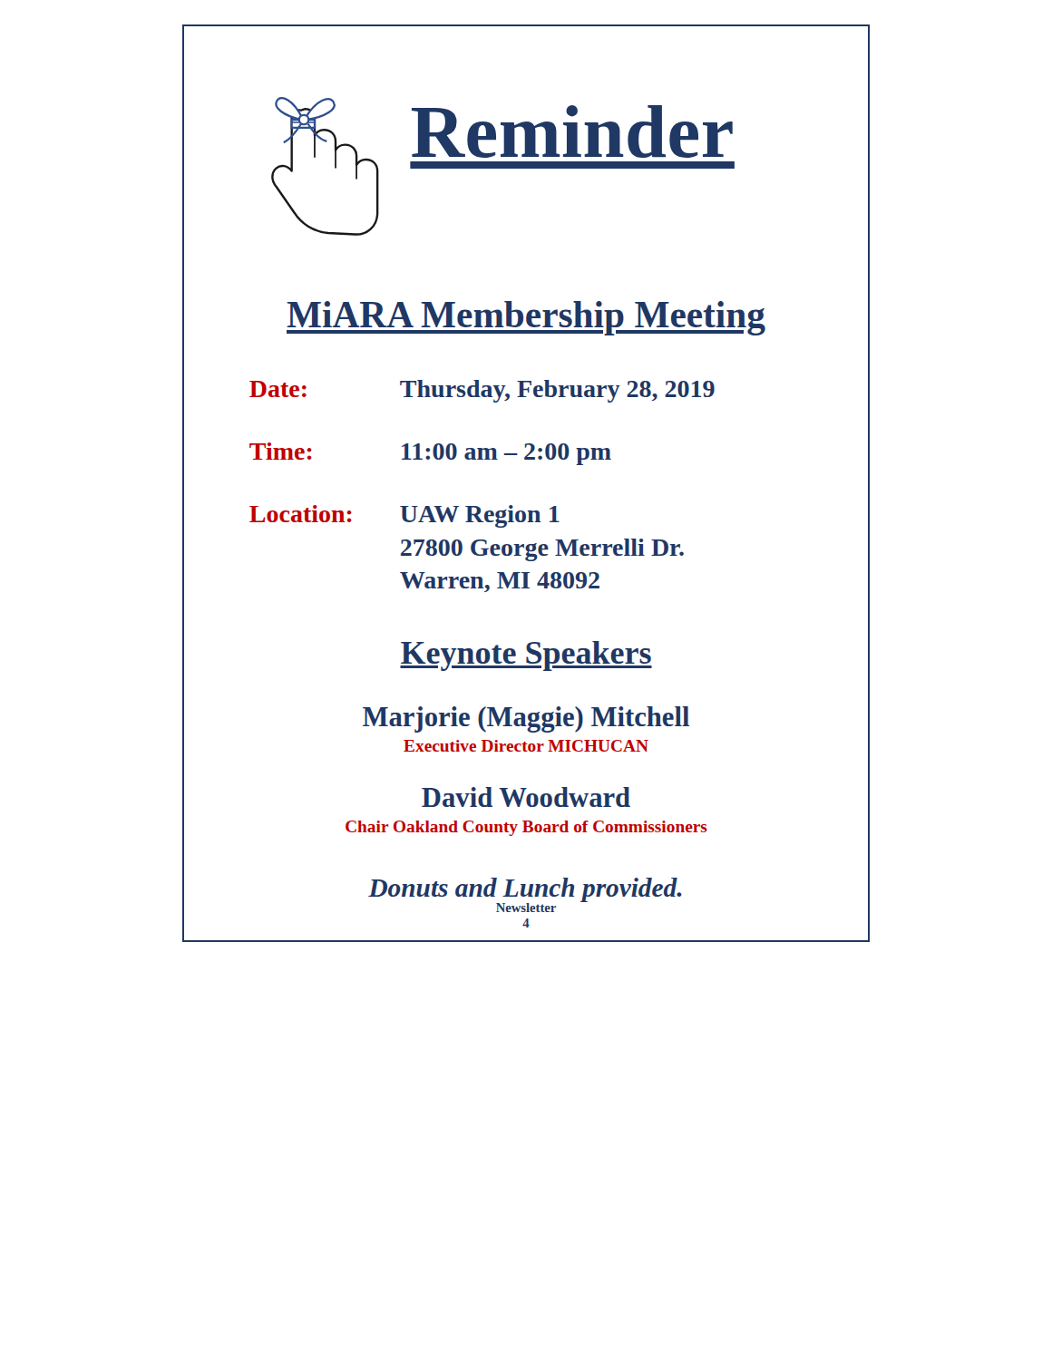Hand with ribbon tied around finger
Reminder
MiARA Membership Meeting
Date:
Thursday, February 28, 2019
Time:
11:00 am – 2:00 pm
Location:
UAW Region 1
27800 George Merrelli Dr.
Warren, MI 48092
Keynote Speakers
Marjorie (Maggie) Mitchell
Executive Director MICHUCAN
David Woodward
Chair Oakland County Board of Commissioners
Donuts and Lunch provided.
Newsletter
4